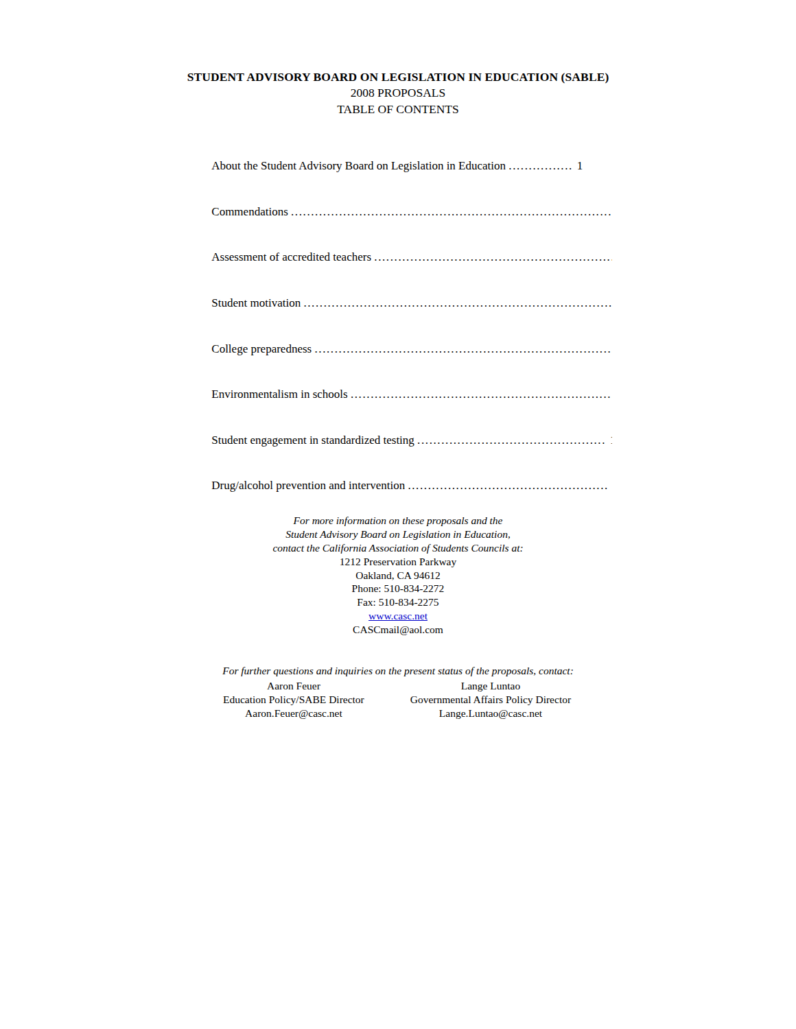STUDENT ADVISORY BOARD ON LEGISLATION IN EDUCATION (SABLE)
2008 PROPOSALS
TABLE OF CONTENTS
About the Student Advisory Board on Legislation in Education ................ 1
Commendations ........................................................................................... 2
Assessment of accredited teachers ............................................................ 3
Student motivation ....................................................................................... 5
College preparedness ................................................................................... 7
Environmentalism in schools ........................................................................ 9
Student engagement in standardized testing ............................................... 11
Drug/alcohol prevention and intervention .................................................. 13
For more information on these proposals and the
Student Advisory Board on Legislation in Education,
contact the California Association of Students Councils at:
1212 Preservation Parkway
Oakland, CA 94612
Phone: 510-834-2272
Fax: 510-834-2275
www.casc.net
CASCmail@aol.com
For further questions and inquiries on the present status of the proposals, contact:
| Aaron Feuer | Lange Luntao |
| Education Policy/SABE Director | Governmental Affairs Policy Director |
| Aaron.Feuer@casc.net | Lange.Luntao@casc.net |